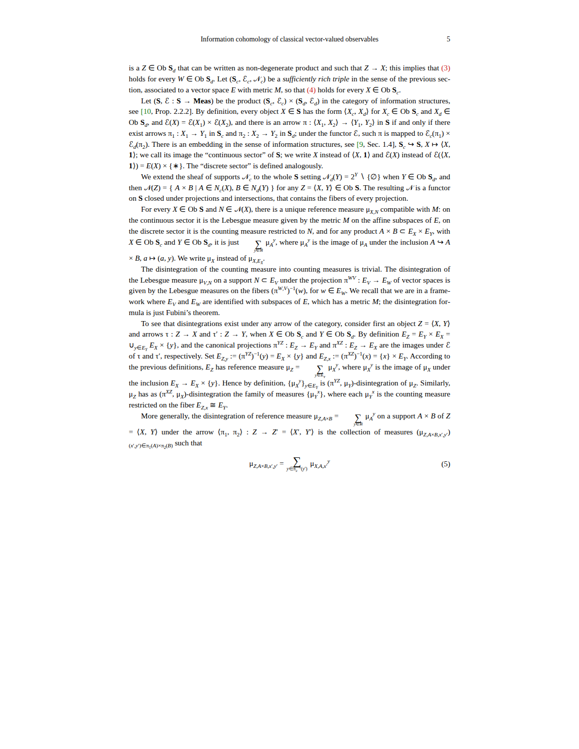Information cohomology of classical vector-valued observables 5
is a Z ∈ Ob Sd that can be written as non-degenerate product and such that Z → X; this implies that (3) holds for every W ∈ Ob Sd. Let (Sc, ℰc, 𝒩c) be a sufficiently rich triple in the sense of the previous section, associated to a vector space E with metric M, so that (4) holds for every X ∈ Ob Sc.
Let (S, ℰ : S → Meas) be the product (Sc, ℰc) × (Sd, ℰd) in the category of information structures, see [10, Prop. 2.2.2]. By definition, every object X ∈ S has the form ⟨Xc, Xd⟩ for Xc ∈ Ob Sc and Xd ∈ Ob Sd, and ℰ(X) = ℰ(X1) × ℰ(X2), and there is an arrow π : ⟨X1, X2⟩ → ⟨Y1, Y2⟩ in S if and only if there exist arrows π1 : X1 → Y1 in Sc and π2 : X2 → Y2 in Sd; under the functor ℰ, such π is mapped to ℰc(π1) × ℰd(π2). There is an embedding in the sense of information structures, see [9, Sec. 1.4], Sc ↪ S, X ↦ ⟨X, 1⟩; we call its image the “continuous sector” of S; we write X instead of ⟨X, 1⟩ and ℰ(X) instead of ℰ(⟨X, 1⟩) = E(X) × {∗}. The “discrete sector” is defined analogously.
We extend the sheaf of supports 𝒩c to the whole S setting 𝒩d(Y) = 2Y ∖ {∅} when Y ∈ Ob Sd, and then 𝒩(Z) = { A × B | A ∈ Nc(X), B ∈ Nd(Y) } for any Z = ⟨X, Y⟩ ∈ Ob S. The resulting 𝒩 is a functor on S closed under projections and intersections, that contains the fibers of every projection.
For every X ∈ Ob S and N ∈ 𝒩(X), there is a unique reference measure μX,N compatible with M: on the continuous sector it is the Lebesgue measure given by the metric M on the affine subspaces of E, on the discrete sector it is the counting measure restricted to N, and for any product A × B ⊂ EX × EY, with X ∈ Ob Sc and Y ∈ Ob Sd, it is just ∑y∈B μAy, where μAy is the image of μA under the inclusion A ↪ A × B, a ↦ (a, y). We write μX instead of μX,EX.
The disintegration of the counting measure into counting measures is trivial. The disintegration of the Lebesgue measure μV,N on a support N ⊂ EV under the projection πWV : EV → EW of vector spaces is given by the Lebesgue measures on the fibers (πW,V)−1(w), for w ∈ EW. We recall that we are in a framework where EV and EW are identified with subspaces of E, which has a metric M; the disintegration formula is just Fubini’s theorem.
To see that disintegrations exist under any arrow of the category, consider first an object Z = ⟨X, Y⟩ and arrows τ : Z → X and τ′ : Z → Y, when X ∈ Ob Sc and Y ∈ Ob Sd. By definition EZ = EY × EX = ∪y∈EY EX × {y}, and the canonical projections πYZ : EZ → EY and πXZ : EZ → EX are the images under ℰ of τ and τ′, respectively. Set EZ,y := (πYZ)−1(y) = EX × {y} and EZ,x := (πXZ)−1(x) = {x} × EY. According to the previous definitions, EZ has reference measure μZ = ∑y∈EY μXy, where μXy is the image of μX under the inclusion EX → EX × {y}. Hence by definition, {μXy}y∈EY is (πYZ, μY)-disintegration of μZ. Similarly, μZ has as (πXZ, μX)-disintegration the family of measures {μYx}, where each μYx is the counting measure restricted on the fiber EZ,x ≅ EY.
More generally, the disintegration of reference measure μZ,A×B = ∑y∈B μAy on a support A × B of Z = ⟨X, Y⟩ under the arrow ⟨π1, π2⟩ : Z → Z′ = ⟨X′, Y′⟩ is the collection of measures (μZ,A×B,x′,y′)(x′,y′)∈π1(A)×π2(B) such that
μZ,A×B,x′,y′ = ∑y∈π2−1(y′) μX,A,x′y (5)